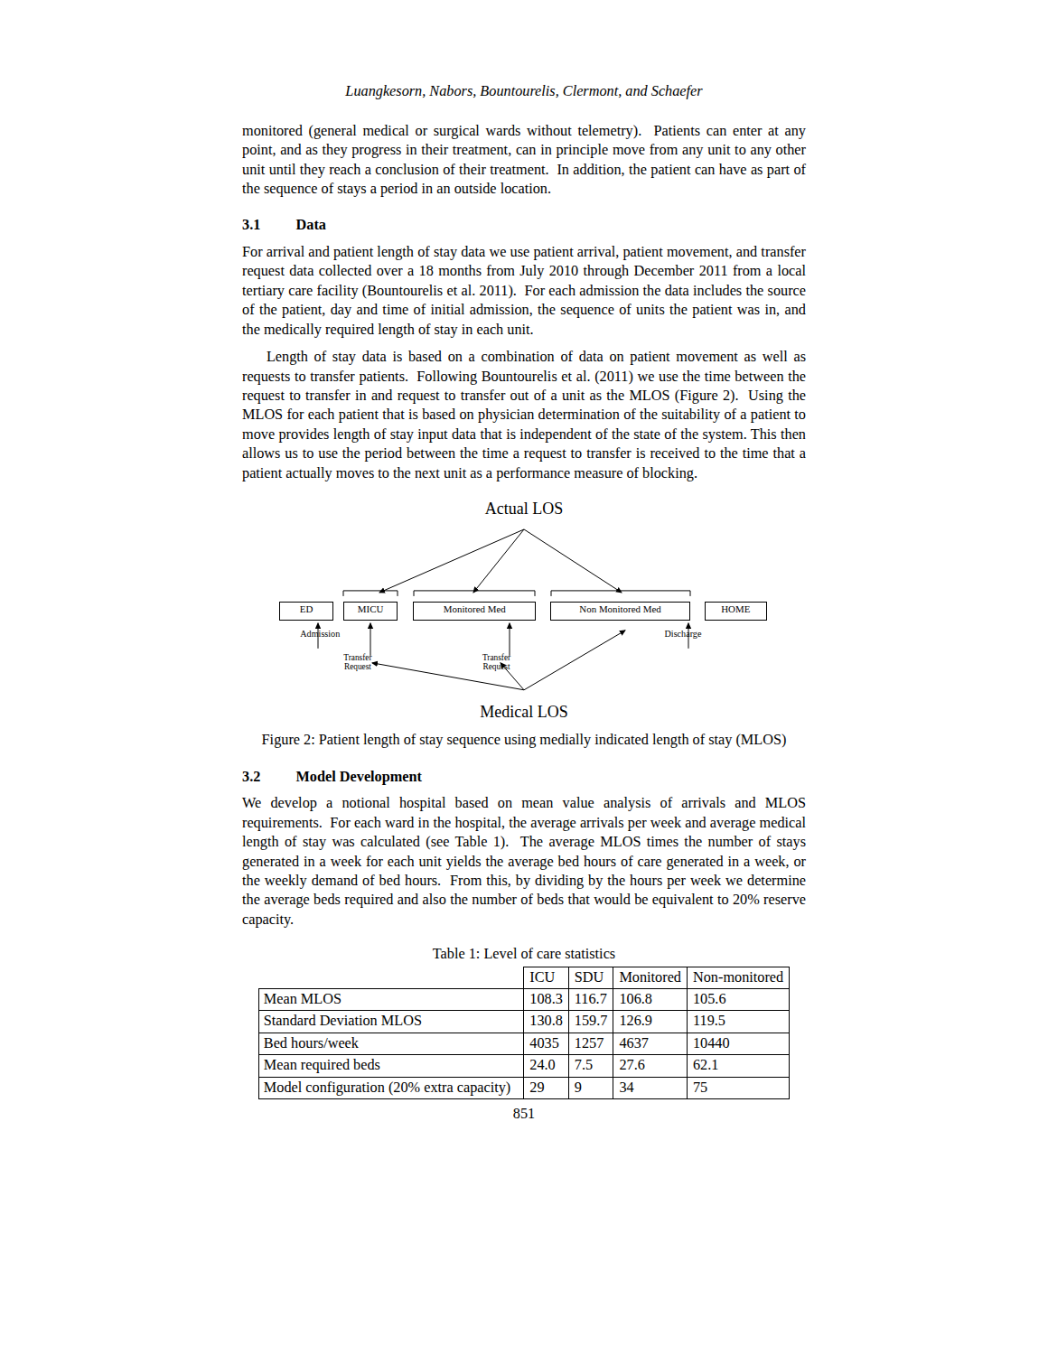Luangkesorn, Nabors, Bountourelis, Clermont, and Schaefer
monitored (general medical or surgical wards without telemetry). Patients can enter at any point, and as they progress in their treatment, can in principle move from any unit to any other unit until they reach a conclusion of their treatment. In addition, the patient can have as part of the sequence of stays a period in an outside location.
3.1 Data
For arrival and patient length of stay data we use patient arrival, patient movement, and transfer request data collected over a 18 months from July 2010 through December 2011 from a local tertiary care facility (Bountourelis et al. 2011). For each admission the data includes the source of the patient, day and time of initial admission, the sequence of units the patient was in, and the medically required length of stay in each unit.
Length of stay data is based on a combination of data on patient movement as well as requests to transfer patients. Following Bountourelis et al. (2011) we use the time between the request to transfer in and request to transfer out of a unit as the MLOS (Figure 2). Using the MLOS for each patient that is based on physician determination of the suitability of a patient to move provides length of stay input data that is independent of the state of the system. This then allows us to use the period between the time a request to transfer is received to the time that a patient actually moves to the next unit as a performance measure of blocking.
Actual LOS
ED
MICU
Monitored Med
Non Monitored Med
HOME
Admission
Discharge
Transfer
Request
Transfer
Request
Medical LOS
Figure 2: Patient length of stay sequence using medially indicated length of stay (MLOS)
3.2 Model Development
We develop a notional hospital based on mean value analysis of arrivals and MLOS requirements. For each ward in the hospital, the average arrivals per week and average medical length of stay was calculated (see Table 1). The average MLOS times the number of stays generated in a week for each unit yields the average bed hours of care generated in a week, or the weekly demand of bed hours. From this, by dividing by the hours per week we determine the average beds required and also the number of beds that would be equivalent to 20% reserve capacity.
Table 1: Level of care statistics
| | ICU | SDU | Monitored | Non-monitored |
| Mean MLOS | 108.3 | 116.7 | 106.8 | 105.6 |
| Standard Deviation MLOS | 130.8 | 159.7 | 126.9 | 119.5 |
| Bed hours/week | 4035 | 1257 | 4637 | 10440 |
| Mean required beds | 24.0 | 7.5 | 27.6 | 62.1 |
| Model configuration (20% extra capacity) | 29 | 9 | 34 | 75 |
851